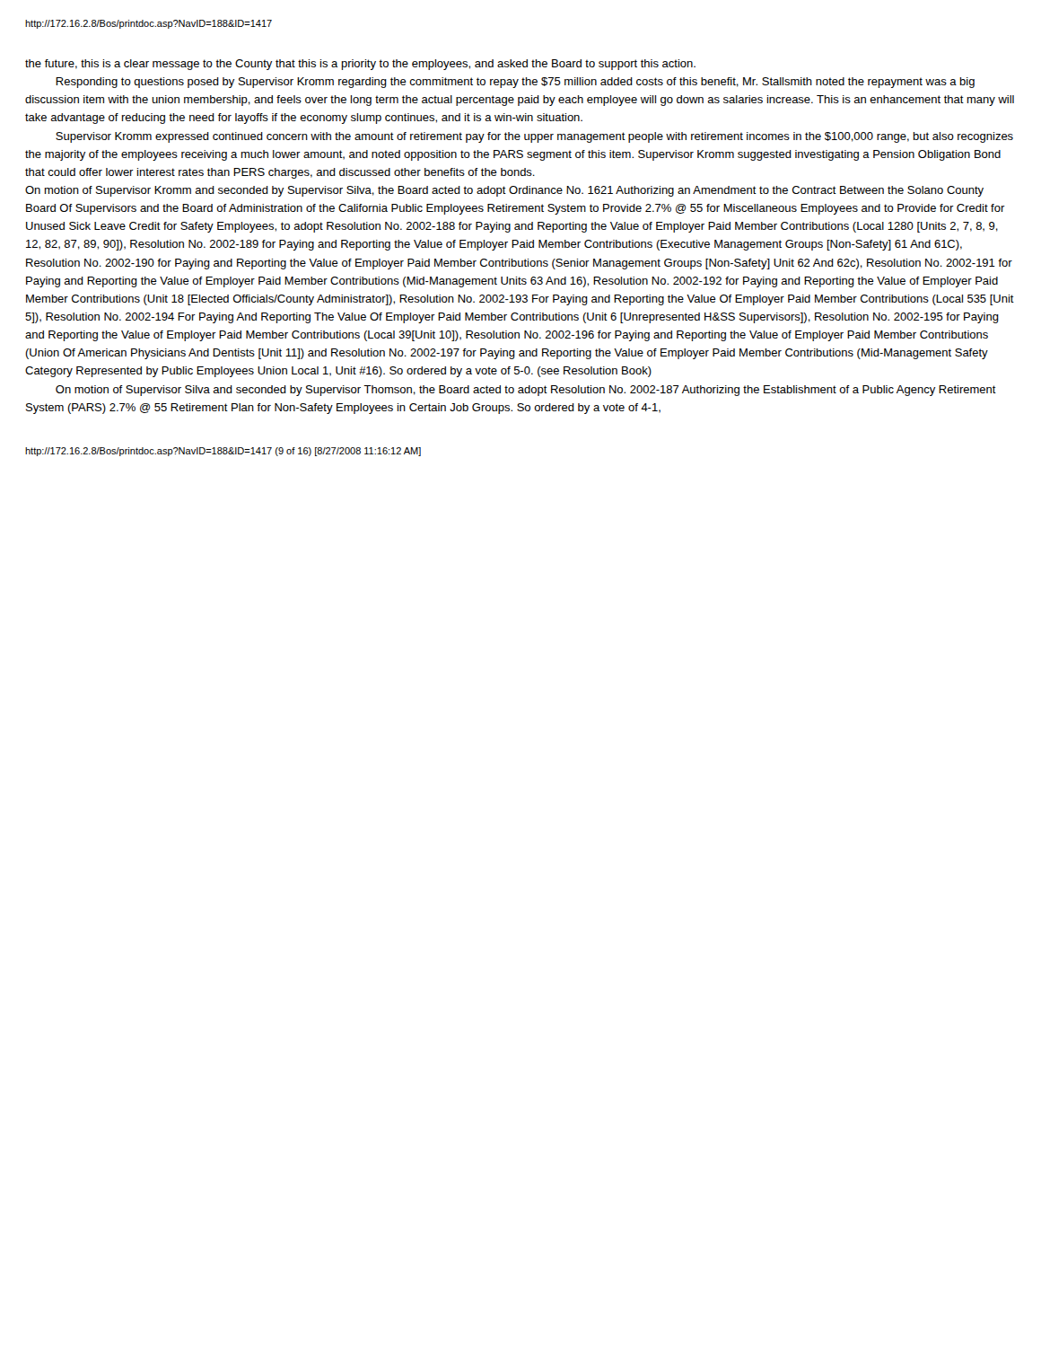http://172.16.2.8/Bos/printdoc.asp?NavID=188&ID=1417
the future, this is a clear message to the County that this is a priority to the employees, and asked the Board to support this action.
Responding to questions posed by Supervisor Kromm regarding the commitment to repay the $75 million added costs of this benefit, Mr. Stallsmith noted the repayment was a big discussion item with the union membership, and feels over the long term the actual percentage paid by each employee will go down as salaries increase. This is an enhancement that many will take advantage of reducing the need for layoffs if the economy slump continues, and it is a win-win situation.
Supervisor Kromm expressed continued concern with the amount of retirement pay for the upper management people with retirement incomes in the $100,000 range, but also recognizes the majority of the employees receiving a much lower amount, and noted opposition to the PARS segment of this item. Supervisor Kromm suggested investigating a Pension Obligation Bond that could offer lower interest rates than PERS charges, and discussed other benefits of the bonds.
On motion of Supervisor Kromm and seconded by Supervisor Silva, the Board acted to adopt Ordinance No. 1621 Authorizing an Amendment to the Contract Between the Solano County Board Of Supervisors and the Board of Administration of the California Public Employees Retirement System to Provide 2.7% @ 55 for Miscellaneous Employees and to Provide for Credit for Unused Sick Leave Credit for Safety Employees, to adopt Resolution No. 2002-188 for Paying and Reporting the Value of Employer Paid Member Contributions (Local 1280 [Units 2, 7, 8, 9, 12, 82, 87, 89, 90]), Resolution No. 2002-189 for Paying and Reporting the Value of Employer Paid Member Contributions (Executive Management Groups [Non-Safety] 61 And 61C), Resolution No. 2002-190 for Paying and Reporting the Value of Employer Paid Member Contributions (Senior Management Groups [Non-Safety] Unit 62 And 62c), Resolution No. 2002-191 for Paying and Reporting the Value of Employer Paid Member Contributions (Mid-Management Units 63 And 16), Resolution No. 2002-192 for Paying and Reporting the Value of Employer Paid Member Contributions (Unit 18 [Elected Officials/County Administrator]), Resolution No. 2002-193 For Paying and Reporting the Value Of Employer Paid Member Contributions (Local 535 [Unit 5]), Resolution No. 2002-194 For Paying And Reporting The Value Of Employer Paid Member Contributions (Unit 6 [Unrepresented H&SS Supervisors]), Resolution No. 2002-195 for Paying and Reporting the Value of Employer Paid Member Contributions (Local 39[Unit 10]), Resolution No. 2002-196 for Paying and Reporting the Value of Employer Paid Member Contributions (Union Of American Physicians And Dentists [Unit 11]) and Resolution No. 2002-197 for Paying and Reporting the Value of Employer Paid Member Contributions (Mid-Management Safety Category Represented by Public Employees Union Local 1, Unit #16). So ordered by a vote of 5-0. (see Resolution Book)
On motion of Supervisor Silva and seconded by Supervisor Thomson, the Board acted to adopt Resolution No. 2002-187 Authorizing the Establishment of a Public Agency Retirement System (PARS) 2.7% @ 55 Retirement Plan for Non-Safety Employees in Certain Job Groups. So ordered by a vote of 4-1,
http://172.16.2.8/Bos/printdoc.asp?NavID=188&ID=1417 (9 of 16) [8/27/2008 11:16:12 AM]